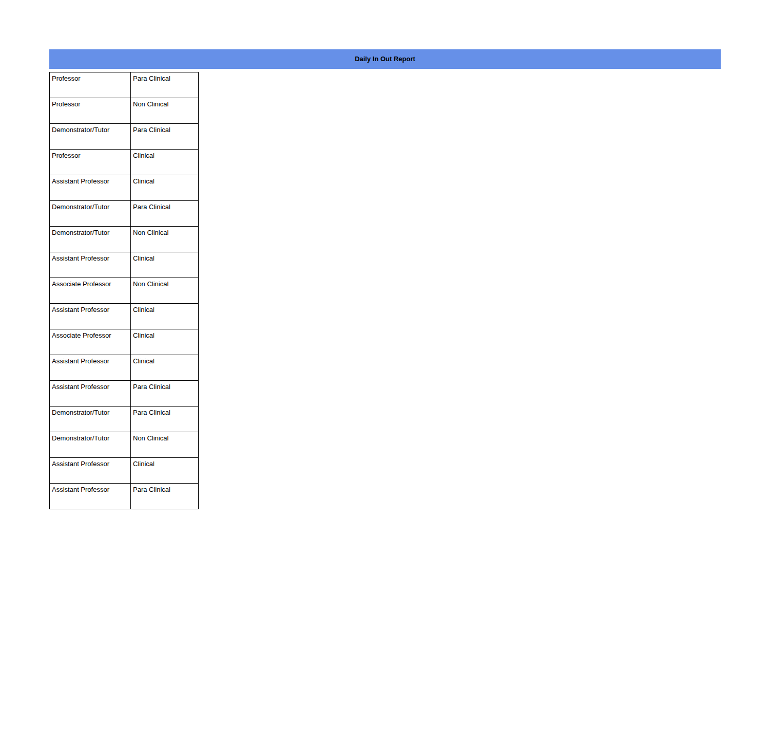Daily In Out Report
| Professor | Para Clinical |
| Professor | Non Clinical |
| Demonstrator/Tutor | Para Clinical |
| Professor | Clinical |
| Assistant Professor | Clinical |
| Demonstrator/Tutor | Para Clinical |
| Demonstrator/Tutor | Non Clinical |
| Assistant Professor | Clinical |
| Associate Professor | Non Clinical |
| Assistant Professor | Clinical |
| Associate Professor | Clinical |
| Assistant Professor | Clinical |
| Assistant Professor | Para Clinical |
| Demonstrator/Tutor | Para Clinical |
| Demonstrator/Tutor | Non Clinical |
| Assistant Professor | Clinical |
| Assistant Professor | Para Clinical |